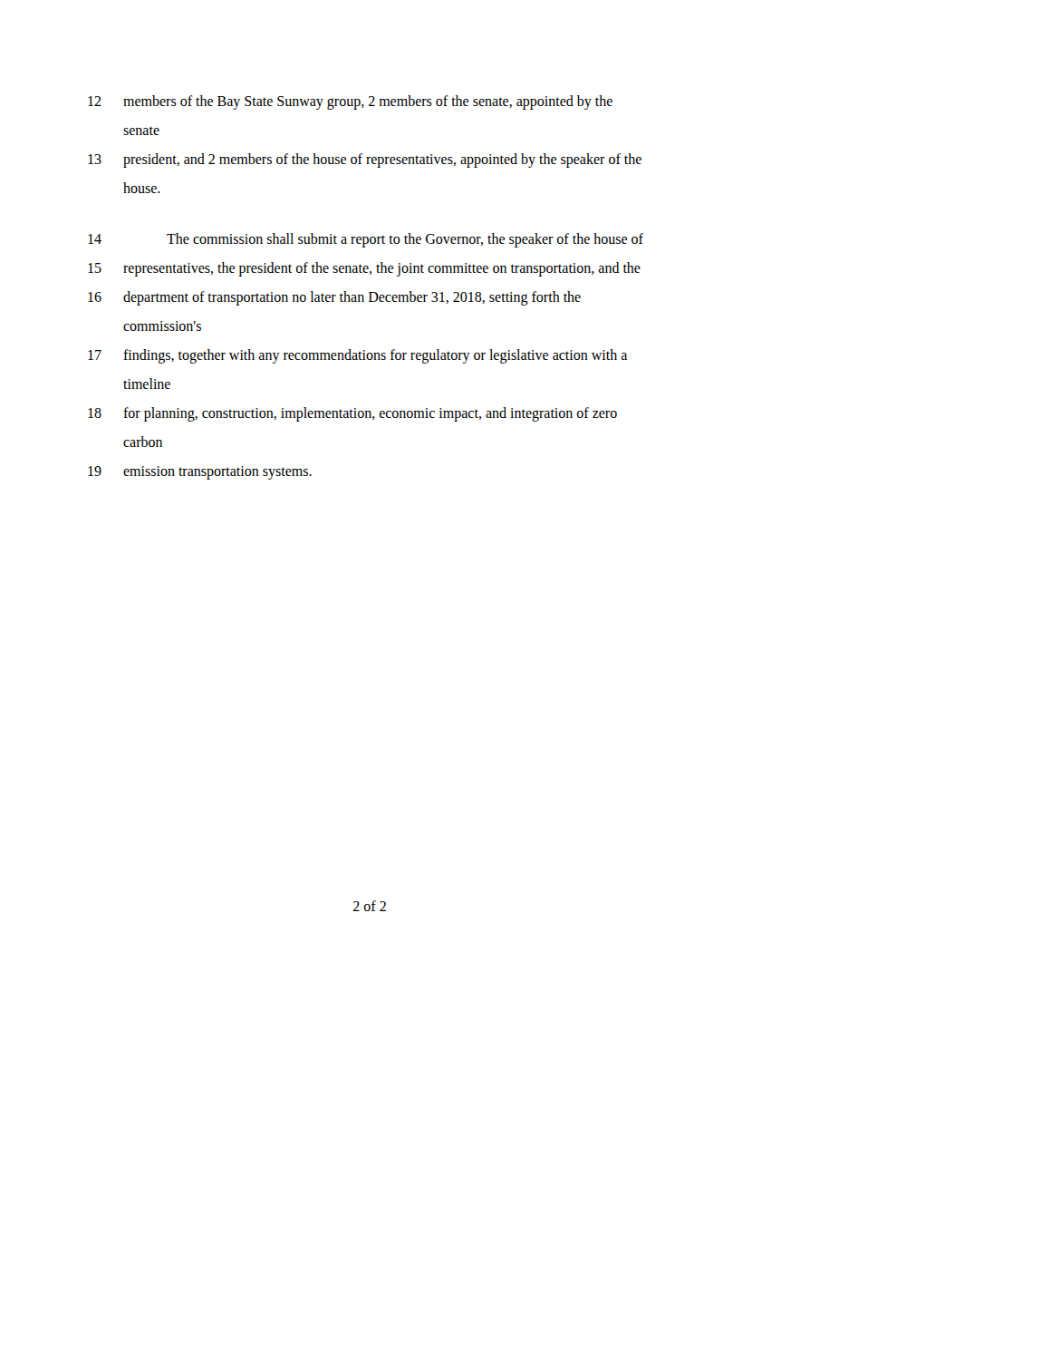12 members of the Bay State Sunway group, 2 members of the senate, appointed by the senate
13 president, and 2 members of the house of representatives, appointed by the speaker of the house.
14 The commission shall submit a report to the Governor, the speaker of the house of
15 representatives, the president of the senate, the joint committee on transportation, and the
16 department of transportation no later than December 31, 2018, setting forth the commission's
17 findings, together with any recommendations for regulatory or legislative action with a timeline
18 for planning, construction, implementation, economic impact, and integration of zero carbon
19 emission transportation systems.
2 of 2